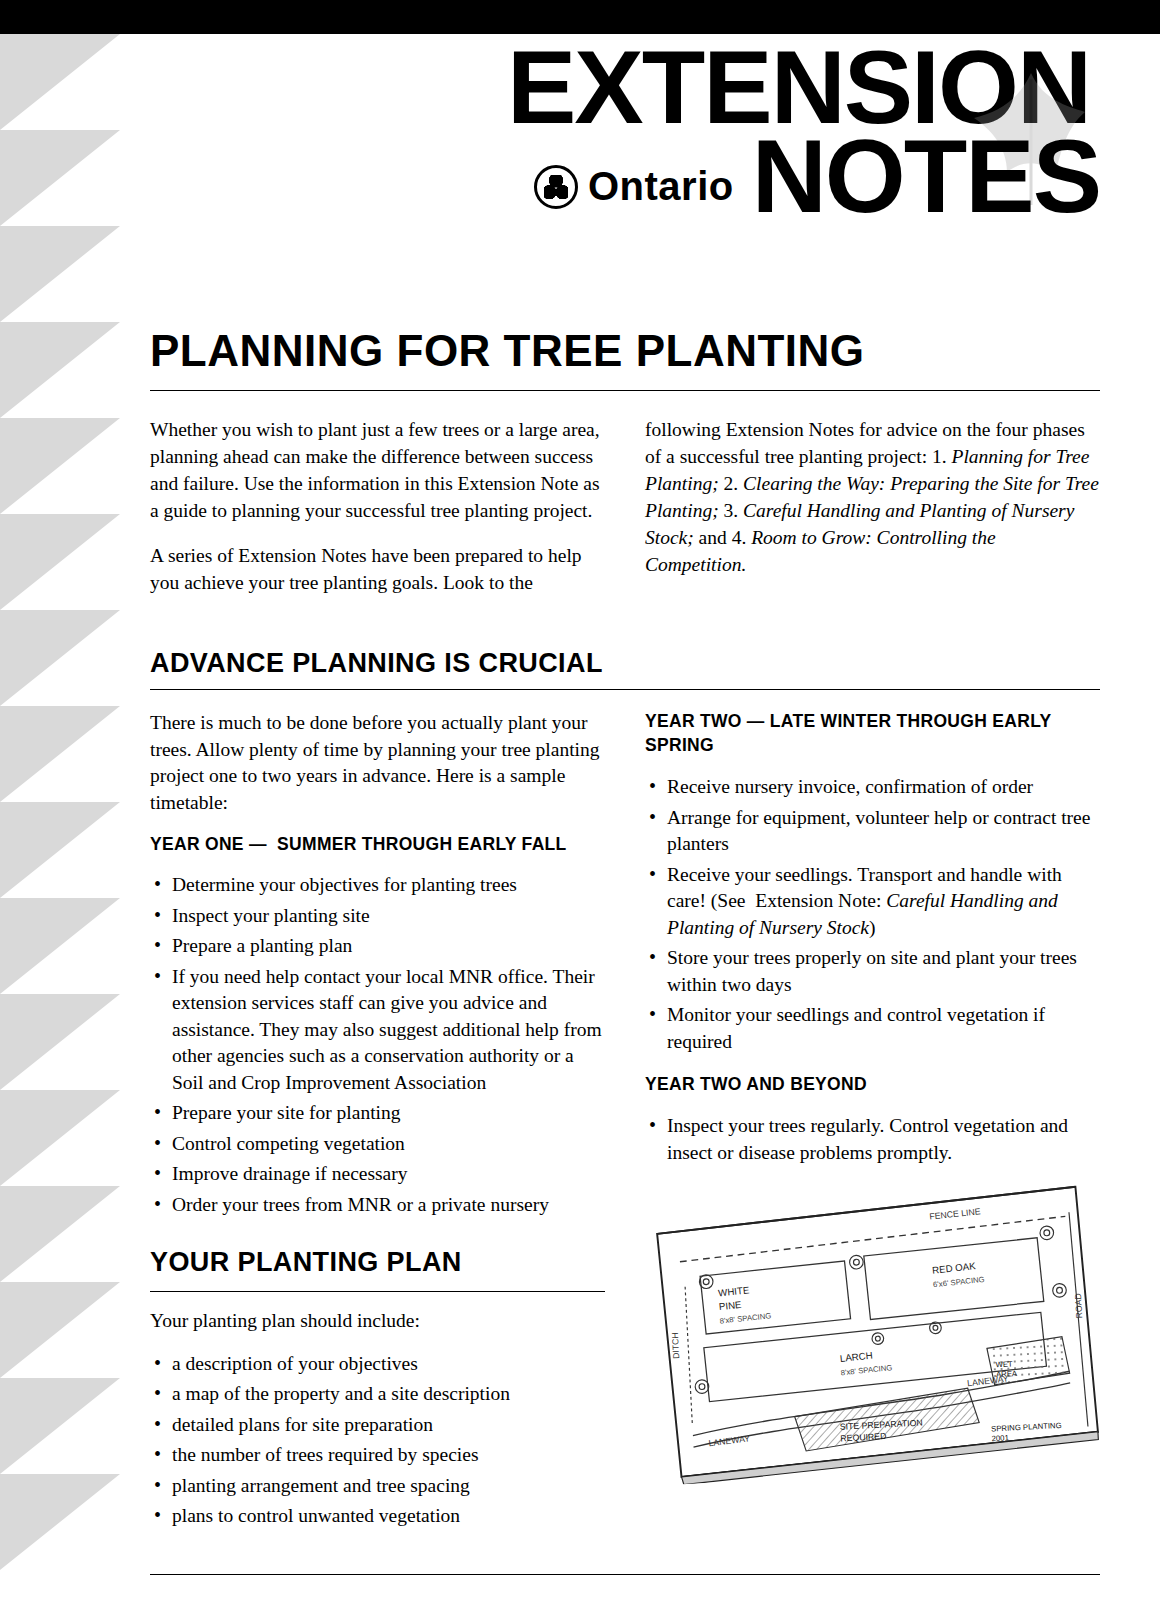EXTENSION
Ontario
NOTES
Planning for Tree Planting
Whether you wish to plant just a few trees or a large area, planning ahead can make the difference between success and failure. Use the information in this Extension Note as a guide to planning your successful tree planting project.
A series of Extension Notes have been prepared to help you achieve your tree planting goals. Look to the
following Extension Notes for advice on the four phases of a successful tree planting project: 1. Planning for Tree Planting; 2. Clearing the Way: Preparing the Site for Tree Planting; 3. Careful Handling and Planting of Nursery Stock; and 4. Room to Grow: Controlling the Competition.
Advance Planning is Crucial
There is much to be done before you actually plant your trees. Allow plenty of time by planning your tree planting project one to two years in advance. Here is a sample timetable:
Year One — Summer Through Early Fall
Determine your objectives for planting trees
Inspect your planting site
Prepare a planting plan
If you need help contact your local MNR office. Their extension services staff can give you advice and assistance. They may also suggest additional help from other agencies such as a conservation authority or a Soil and Crop Improvement Association
Prepare your site for planting
Control competing vegetation
Improve drainage if necessary
Order your trees from MNR or a private nursery
Your Planting Plan
Your planting plan should include:
a description of your objectives
a map of the property and a site description
detailed plans for site preparation
the number of trees required by species
planting arrangement and tree spacing
plans to control unwanted vegetation
Year Two — Late Winter Through Early Spring
Receive nursery invoice, confirmation of order
Arrange for equipment, volunteer help or contract tree planters
Receive your seedlings. Transport and handle with care! (See Extension Note: Careful Handling and Planting of Nursery Stock)
Store your trees properly on site and plant your trees within two days
Monitor your seedlings and control vegetation if required
Year Two and Beyond
Inspect your trees regularly. Control vegetation and insect or disease problems promptly.
FENCE LINE WHITE PINE 8'x8' SPACING RED OAK 6'x6' SPACING LARCH 8'x8' SPACING LANEWAY LANEWAY SITE PREPARATION REQUIRED WET AREA DITCH ROAD SPRING PLANTING 2001